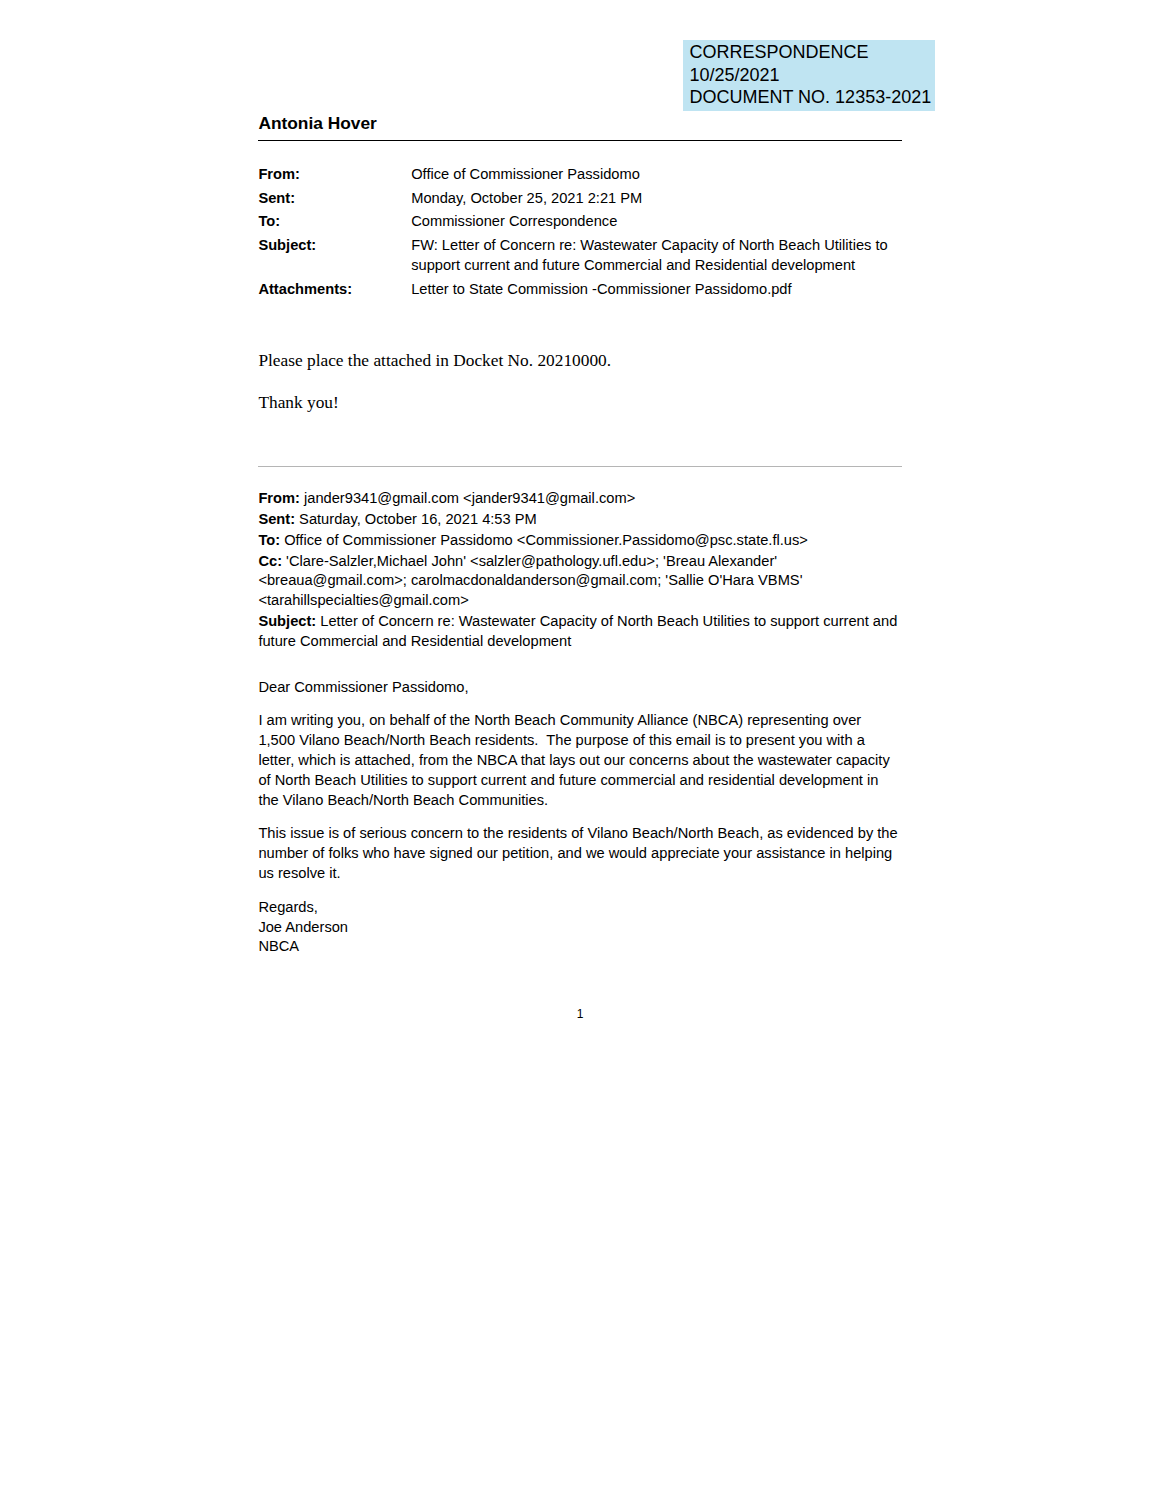CORRESPONDENCE
10/25/2021
DOCUMENT NO. 12353-2021
Antonia Hover
| From: | Office of Commissioner Passidomo |
| Sent: | Monday, October 25, 2021 2:21 PM |
| To: | Commissioner Correspondence |
| Subject: | FW: Letter of Concern re: Wastewater Capacity of North Beach Utilities to support current and future Commercial and Residential development |
| Attachments: | Letter to State Commission -Commissioner Passidomo.pdf |
Please place the attached in Docket No. 20210000.
Thank you!
From: jander9341@gmail.com <jander9341@gmail.com>
Sent: Saturday, October 16, 2021 4:53 PM
To: Office of Commissioner Passidomo <Commissioner.Passidomo@psc.state.fl.us>
Cc: 'Clare-Salzler,Michael John' <salzler@pathology.ufl.edu>; 'Breau Alexander' <breaua@gmail.com>; carolmacdonaldanderson@gmail.com; 'Sallie O'Hara VBMS' <tarahillspecialties@gmail.com>
Subject: Letter of Concern re: Wastewater Capacity of North Beach Utilities to support current and future Commercial and Residential development
Dear Commissioner Passidomo,
I am writing you, on behalf of the North Beach Community Alliance (NBCA) representing over 1,500 Vilano Beach/North Beach residents. The purpose of this email is to present you with a letter, which is attached, from the NBCA that lays out our concerns about the wastewater capacity of North Beach Utilities to support current and future commercial and residential development in the Vilano Beach/North Beach Communities.
This issue is of serious concern to the residents of Vilano Beach/North Beach, as evidenced by the number of folks who have signed our petition, and we would appreciate your assistance in helping us resolve it.
Regards,
Joe Anderson
NBCA
1